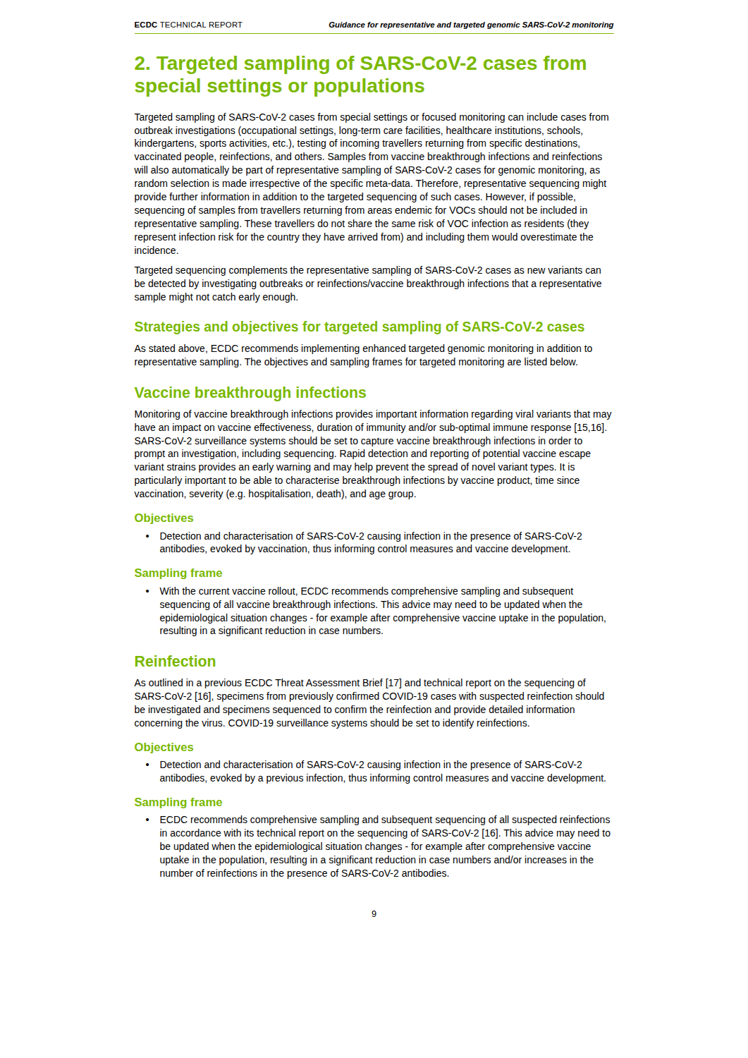ECDC TECHNICAL REPORT
Guidance for representative and targeted genomic SARS-CoV-2 monitoring
2. Targeted sampling of SARS-CoV-2 cases from special settings or populations
Targeted sampling of SARS-CoV-2 cases from special settings or focused monitoring can include cases from outbreak investigations (occupational settings, long-term care facilities, healthcare institutions, schools, kindergartens, sports activities, etc.), testing of incoming travellers returning from specific destinations, vaccinated people, reinfections, and others. Samples from vaccine breakthrough infections and reinfections will also automatically be part of representative sampling of SARS-CoV-2 cases for genomic monitoring, as random selection is made irrespective of the specific meta-data. Therefore, representative sequencing might provide further information in addition to the targeted sequencing of such cases. However, if possible, sequencing of samples from travellers returning from areas endemic for VOCs should not be included in representative sampling. These travellers do not share the same risk of VOC infection as residents (they represent infection risk for the country they have arrived from) and including them would overestimate the incidence.
Targeted sequencing complements the representative sampling of SARS-CoV-2 cases as new variants can be detected by investigating outbreaks or reinfections/vaccine breakthrough infections that a representative sample might not catch early enough.
Strategies and objectives for targeted sampling of SARS-CoV-2 cases
As stated above, ECDC recommends implementing enhanced targeted genomic monitoring in addition to representative sampling. The objectives and sampling frames for targeted monitoring are listed below.
Vaccine breakthrough infections
Monitoring of vaccine breakthrough infections provides important information regarding viral variants that may have an impact on vaccine effectiveness, duration of immunity and/or sub-optimal immune response [15,16]. SARS-CoV-2 surveillance systems should be set to capture vaccine breakthrough infections in order to prompt an investigation, including sequencing. Rapid detection and reporting of potential vaccine escape variant strains provides an early warning and may help prevent the spread of novel variant types. It is particularly important to be able to characterise breakthrough infections by vaccine product, time since vaccination, severity (e.g. hospitalisation, death), and age group.
Objectives
Detection and characterisation of SARS-CoV-2 causing infection in the presence of SARS-CoV-2 antibodies, evoked by vaccination, thus informing control measures and vaccine development.
Sampling frame
With the current vaccine rollout, ECDC recommends comprehensive sampling and subsequent sequencing of all vaccine breakthrough infections. This advice may need to be updated when the epidemiological situation changes - for example after comprehensive vaccine uptake in the population, resulting in a significant reduction in case numbers.
Reinfection
As outlined in a previous ECDC Threat Assessment Brief [17] and technical report on the sequencing of SARS-CoV-2 [16], specimens from previously confirmed COVID-19 cases with suspected reinfection should be investigated and specimens sequenced to confirm the reinfection and provide detailed information concerning the virus. COVID-19 surveillance systems should be set to identify reinfections.
Objectives
Detection and characterisation of SARS-CoV-2 causing infection in the presence of SARS-CoV-2 antibodies, evoked by a previous infection, thus informing control measures and vaccine development.
Sampling frame
ECDC recommends comprehensive sampling and subsequent sequencing of all suspected reinfections in accordance with its technical report on the sequencing of SARS-CoV-2 [16]. This advice may need to be updated when the epidemiological situation changes - for example after comprehensive vaccine uptake in the population, resulting in a significant reduction in case numbers and/or increases in the number of reinfections in the presence of SARS-CoV-2 antibodies.
9